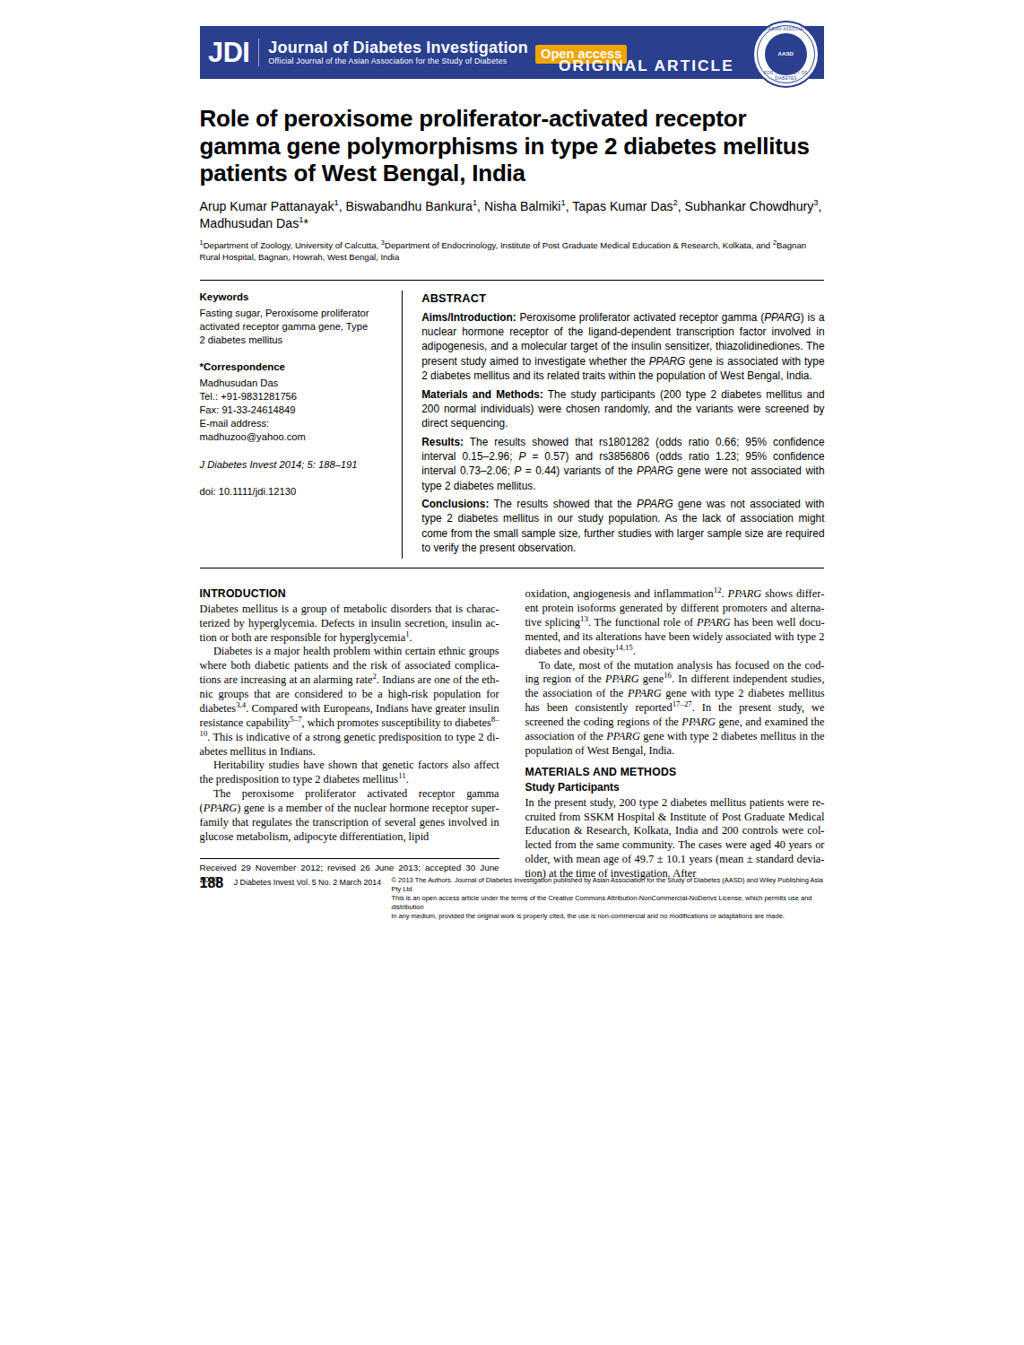JDI
Journal of Diabetes Investigation
Official Journal of the Asian Association for the Study of Diabetes
Open access
ORIGINAL ARTICLE
THE ASIAN ASSOCIATION
AASD
FOR THE STUDY OF DIABETES
Role of peroxisome proliferator-activated receptor gamma gene polymorphisms in type 2 diabetes mellitus patients of West Bengal, India
Arup Kumar Pattanayak1, Biswabandhu Bankura1, Nisha Balmiki1, Tapas Kumar Das2, Subhankar Chowdhury3, Madhusudan Das1*
1Department of Zoology, University of Calcutta, 3Department of Endocrinology, Institute of Post Graduate Medical Education & Research, Kolkata, and 2Bagnan Rural Hospital, Bagnan, Howrah, West Bengal, India
Keywords
Fasting sugar, Peroxisome proliferator activated receptor gamma gene, Type 2 diabetes mellitus
*Correspondence
Madhusudan Das
Tel.: +91-9831281756
Fax: 91-33-24614849
E-mail address: madhuzoo@yahoo.com
J Diabetes Invest 2014; 5: 188–191
doi: 10.1111/jdi.12130
ABSTRACT
Aims/Introduction: Peroxisome proliferator activated receptor gamma (PPARG) is a nuclear hormone receptor of the ligand-dependent transcription factor involved in adipogenesis, and a molecular target of the insulin sensitizer, thiazolidinediones. The present study aimed to investigate whether the PPARG gene is associated with type 2 diabetes mellitus and its related traits within the population of West Bengal, India.
Materials and Methods: The study participants (200 type 2 diabetes mellitus and 200 normal individuals) were chosen randomly, and the variants were screened by direct sequencing.
Results: The results showed that rs1801282 (odds ratio 0.66; 95% confidence interval 0.15–2.96; P = 0.57) and rs3856806 (odds ratio 1.23; 95% confidence interval 0.73–2.06; P = 0.44) variants of the PPARG gene were not associated with type 2 diabetes mellitus.
Conclusions: The results showed that the PPARG gene was not associated with type 2 diabetes mellitus in our study population. As the lack of association might come from the small sample size, further studies with larger sample size are required to verify the present observation.
INTRODUCTION
Diabetes mellitus is a group of metabolic disorders that is characterized by hyperglycemia. Defects in insulin secretion, insulin action or both are responsible for hyperglycemia1.
Diabetes is a major health problem within certain ethnic groups where both diabetic patients and the risk of associated complications are increasing at an alarming rate2. Indians are one of the ethnic groups that are considered to be a high-risk population for diabetes3,4. Compared with Europeans, Indians have greater insulin resistance capability5–7, which promotes susceptibility to diabetes8–10. This is indicative of a strong genetic predisposition to type 2 diabetes mellitus in Indians.
Heritability studies have shown that genetic factors also affect the predisposition to type 2 diabetes mellitus11.
The peroxisome proliferator activated receptor gamma (PPARG) gene is a member of the nuclear hormone receptor superfamily that regulates the transcription of several genes involved in glucose metabolism, adipocyte differentiation, lipid
Received 29 November 2012; revised 26 June 2013; accepted 30 June 2013
oxidation, angiogenesis and inflammation12. PPARG shows different protein isoforms generated by different promoters and alternative splicing13. The functional role of PPARG has been well documented, and its alterations have been widely associated with type 2 diabetes and obesity14,15.
To date, most of the mutation analysis has focused on the coding region of the PPARG gene16. In different independent studies, the association of the PPARG gene with type 2 diabetes mellitus has been consistently reported17–27. In the present study, we screened the coding regions of the PPARG gene, and examined the association of the PPARG gene with type 2 diabetes mellitus in the population of West Bengal, India.
MATERIALS AND METHODS
Study Participants
In the present study, 200 type 2 diabetes mellitus patients were recruited from SSKM Hospital & Institute of Post Graduate Medical Education & Research, Kolkata, India and 200 controls were collected from the same community. The cases were aged 40 years or older, with mean age of 49.7 ± 10.1 years (mean ± standard deviation) at the time of investigation. After
188
J Diabetes Invest Vol. 5 No. 2 March 2014
© 2013 The Authors. Journal of Diabetes Investigation published by Asian Association for the Study of Diabetes (AASD) and Wiley Publishing Asia Pty Ltd
This is an open access article under the terms of the Creative Commons Attribution-NonCommercial-NoDerivs License, which permits use and distribution
in any medium, provided the original work is properly cited, the use is non-commercial and no modifications or adaptations are made.